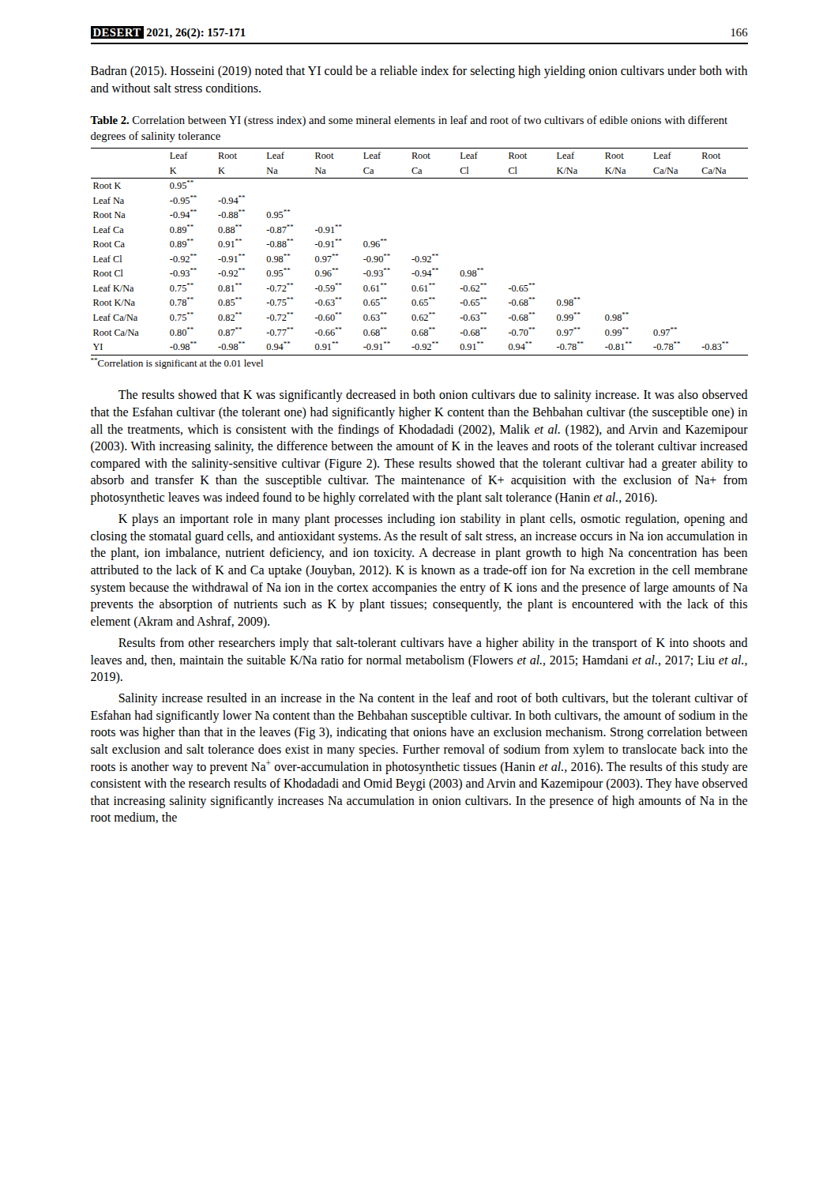DESERT 2021, 26(2): 157-171
166
Badran (2015). Hosseini (2019) noted that YI could be a reliable index for selecting high yielding onion cultivars under both with and without salt stress conditions.
Table 2. Correlation between YI (stress index) and some mineral elements in leaf and root of two cultivars of edible onions with different degrees of salinity tolerance
| | Leaf | Root | Leaf | Root | Leaf | Root | Leaf | Root | Leaf | Root | Leaf | Root |
| --- | --- | --- | --- | --- | --- | --- | --- | --- | --- | --- | --- | --- |
| | K | K | Na | Na | Ca | Ca | Cl | Cl | K/Na | K/Na | Ca/Na | Ca/Na |
| Root K | 0.95 ** | | | | | | | | | | | |
| Leaf Na | -0.95 ** | -0.94 ** | | | | | | | | | | |
| Root Na | -0.94 ** | -0.88 ** | 0.95 ** | | | | | | | | | |
| Leaf Ca | 0.89 ** | 0.88 ** | -0.87 ** | -0.91 ** | | | | | | | | |
| Root Ca | 0.89 ** | 0.91 ** | -0.88 ** | -0.91 ** | 0.96 ** | | | | | | | |
| Leaf Cl | -0.92 ** | -0.91 ** | 0.98 ** | 0.97 ** | -0.90 ** | -0.92 ** | | | | | | |
| Root Cl | -0.93 ** | -0.92 ** | 0.95 ** | 0.96 ** | -0.93 ** | -0.94 ** | 0.98 ** | | | | | |
| Leaf K/Na | 0.75 ** | 0.81 ** | -0.72 ** | -0.59 ** | 0.61 ** | 0.61 ** | -0.62 ** | -0.65 ** | | | | |
| Root K/Na | 0.78 ** | 0.85 ** | -0.75 ** | -0.63 ** | 0.65 ** | 0.65 ** | -0.65 ** | -0.68 ** | 0.98 ** | | | |
| Leaf Ca/Na | 0.75 ** | 0.82 ** | -0.72 ** | -0.60 ** | 0.63 ** | 0.62 ** | -0.63 ** | -0.68 ** | 0.99 ** | 0.98 ** | | |
| Root Ca/Na | 0.80 ** | 0.87 ** | -0.77 ** | -0.66 ** | 0.68 ** | 0.68 ** | -0.68 ** | -0.70 ** | 0.97 ** | 0.99 ** | 0.97 ** | |
| YI | -0.98 ** | -0.98 ** | 0.94 ** | 0.91 ** | -0.91 ** | -0.92 ** | 0.91 ** | 0.94 ** | -0.78 ** | -0.81 ** | -0.78 ** | -0.83 ** |
**Correlation is significant at the 0.01 level
The results showed that K was significantly decreased in both onion cultivars due to salinity increase. It was also observed that the Esfahan cultivar (the tolerant one) had significantly higher K content than the Behbahan cultivar (the susceptible one) in all the treatments, which is consistent with the findings of Khodadadi (2002), Malik et al. (1982), and Arvin and Kazemipour (2003). With increasing salinity, the difference between the amount of K in the leaves and roots of the tolerant cultivar increased compared with the salinity-sensitive cultivar (Figure 2). These results showed that the tolerant cultivar had a greater ability to absorb and transfer K than the susceptible cultivar. The maintenance of K+ acquisition with the exclusion of Na+ from photosynthetic leaves was indeed found to be highly correlated with the plant salt tolerance (Hanin et al., 2016).
K plays an important role in many plant processes including ion stability in plant cells, osmotic regulation, opening and closing the stomatal guard cells, and antioxidant systems. As the result of salt stress, an increase occurs in Na ion accumulation in the plant, ion imbalance, nutrient deficiency, and ion toxicity. A decrease in plant growth to high Na concentration has been attributed to the lack of K and Ca uptake (Jouyban, 2012). K is known as a trade-off ion for Na excretion in the cell membrane system because the withdrawal of Na ion in the cortex accompanies the entry of K ions and the presence of large amounts of Na prevents the absorption of nutrients such as K by plant tissues; consequently, the plant is encountered with the lack of this element (Akram and Ashraf, 2009).
Results from other researchers imply that salt-tolerant cultivars have a higher ability in the transport of K into shoots and leaves and, then, maintain the suitable K/Na ratio for normal metabolism (Flowers et al., 2015; Hamdani et al., 2017; Liu et al., 2019).
Salinity increase resulted in an increase in the Na content in the leaf and root of both cultivars, but the tolerant cultivar of Esfahan had significantly lower Na content than the Behbahan susceptible cultivar. In both cultivars, the amount of sodium in the roots was higher than that in the leaves (Fig 3), indicating that onions have an exclusion mechanism. Strong correlation between salt exclusion and salt tolerance does exist in many species. Further removal of sodium from xylem to translocate back into the roots is another way to prevent Na+ over-accumulation in photosynthetic tissues (Hanin et al., 2016). The results of this study are consistent with the research results of Khodadadi and Omid Beygi (2003) and Arvin and Kazemipour (2003). They have observed that increasing salinity significantly increases Na accumulation in onion cultivars. In the presence of high amounts of Na in the root medium, the